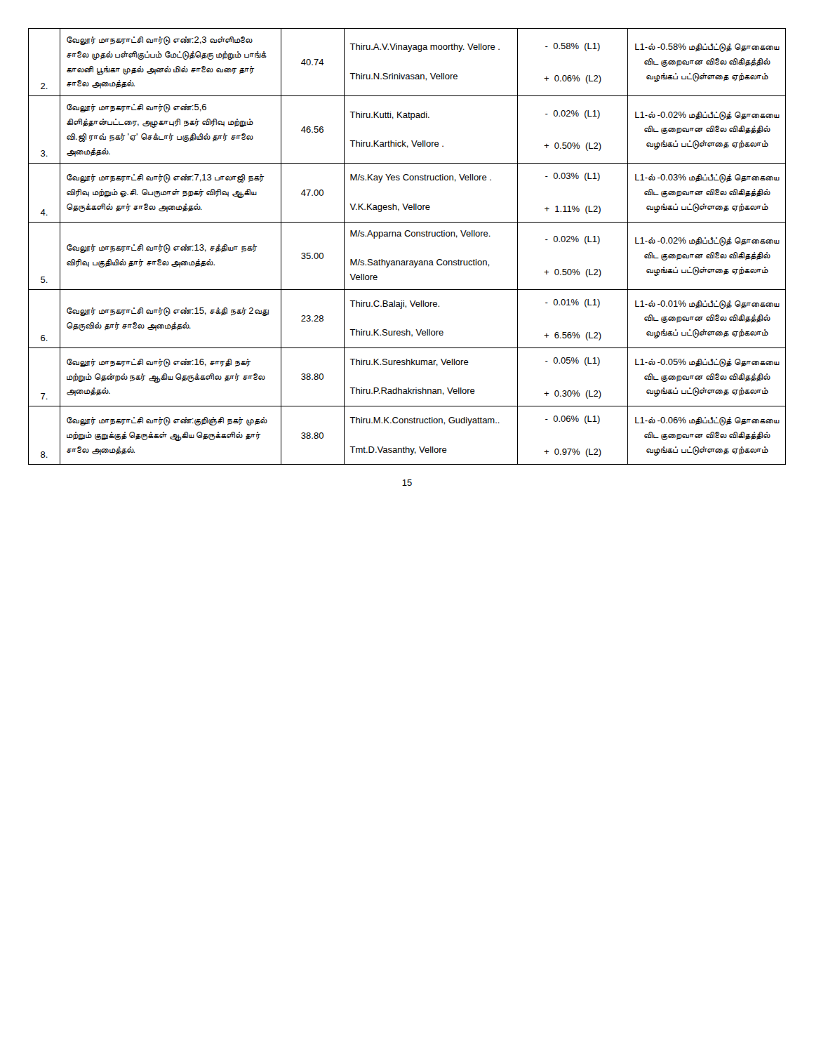| 2. | வேலூர் மாநகராட்சி வார்டு எண்:2,3 வள்ளிமலை சாலை முதல் பள்ளிகுப்பம் மேட்டுத்தெரு மற்றும் பாங்க் காலனி பூங்கா முதல் அனல் மில் சாலை வரை தார் சாலை அமைத்தல். | 40.74 | Thiru.A.V.Vinayaga moorthy. Vellore . Thiru.N.Srinivasan, Vellore | - 0.58% (L1) + 0.06% (L2) | L1-ல் -0.58% மதிப்பீட்டுத் தொகையை விட குறைவான விலை விகிதத்தில் வழங்கப் பட்டுள்ளதை ஏற்கலாம் |
| 3. | வேலூர் மாநகராட்சி வார்டு எண்:5,6 கிளித்தான்பட்டரை, அழகாபுரி நகர் விரிவு மற்றும் வி.ஜி ராவ் நகர் 'ஏ' செக்டார் பகுதியில் தார் சாலை அமைத்தல். | 46.56 | Thiru.Kutti, Katpadi. Thiru.Karthick, Vellore . | - 0.02% (L1) + 0.50% (L2) | L1-ல் -0.02% மதிப்பீட்டுத் தொகையை விட குறைவான விலை விகிதத்தில் வழங்கப் பட்டுள்ளதை ஏற்கலாம் |
| 4. | வேலூர் மாநகராட்சி வார்டு எண்:7,13 பாலாஜி நகர் விரிவு மற்றும் ஓ.சி. பெருமாள் நறகர் விரிவு ஆகிய தெருக்களில் தார் சாலை அமைத்தல். | 47.00 | M/s.Kay Yes Construction, Vellore . V.K.Kagesh, Vellore | - 0.03% (L1) + 1.11% (L2) | L1-ல் -0.03% மதிப்பீட்டுத் தொகையை விட குறைவான விலை விகிதத்தில் வழங்கப் பட்டுள்ளதை ஏற்கலாம் |
| 5. | வேலூர் மாநகராட்சி வார்டு எண்:13, சத்தியா நகர் விரிவு பகுதியில் தார் சாலை அமைத்தல். | 35.00 | M/s.Apparna Construction, Vellore. M/s.Sathyanarayana Construction, Vellore | - 0.02% (L1) + 0.50% (L2) | L1-ல் -0.02% மதிப்பீட்டுத் தொகையை விட குறைவான விலை விகிதத்தில் வழங்கப் பட்டுள்ளதை ஏற்கலாம் |
| 6. | வேலூர் மாநகராட்சி வார்டு எண்:15, சக்தி நகர் 2வது தெருவில் தார் சாலை அமைத்தல். | 23.28 | Thiru.C.Balaji, Vellore. Thiru.K.Suresh, Vellore | - 0.01% (L1) + 6.56% (L2) | L1-ல் -0.01% மதிப்பீட்டுத் தொகையை விட குறைவான விலை விகிதத்தில் வழங்கப் பட்டுள்ளதை ஏற்கலாம் |
| 7. | வேலூர் மாநகராட்சி வார்டு எண்:16, சாரதி நகர் மற்றும் தென்றல் நகர் ஆகிய தெருக்களில தார் சாலை அமைத்தல். | 38.80 | Thiru.K.Sureshkumar, Vellore Thiru.P.Radhakrishnan, Vellore | - 0.05% (L1) + 0.30% (L2) | L1-ல் -0.05% மதிப்பீட்டுத் தொகையை விட குறைவான விலை விகிதத்தில் வழங்கப் பட்டுள்ளதை ஏற்கலாம் |
| 8. | வேலூர் மாநகராட்சி வார்டு எண்:குறிஞ்சி நகர் முதல் மற்றும் குறுக்குத் தெருக்கள் ஆகிய தெருக்களில் தார் சாலை அமைத்தல். | 38.80 | Thiru.M.K.Construction, Gudiyattam.. Tmt.D.Vasanthy, Vellore | - 0.06% (L1) + 0.97% (L2) | L1-ல் -0.06% மதிப்பீட்டுத் தொகையை விட குறைவான விலை விகிதத்தில் வழங்கப் பட்டுள்ளதை ஏற்கலாம் |
15